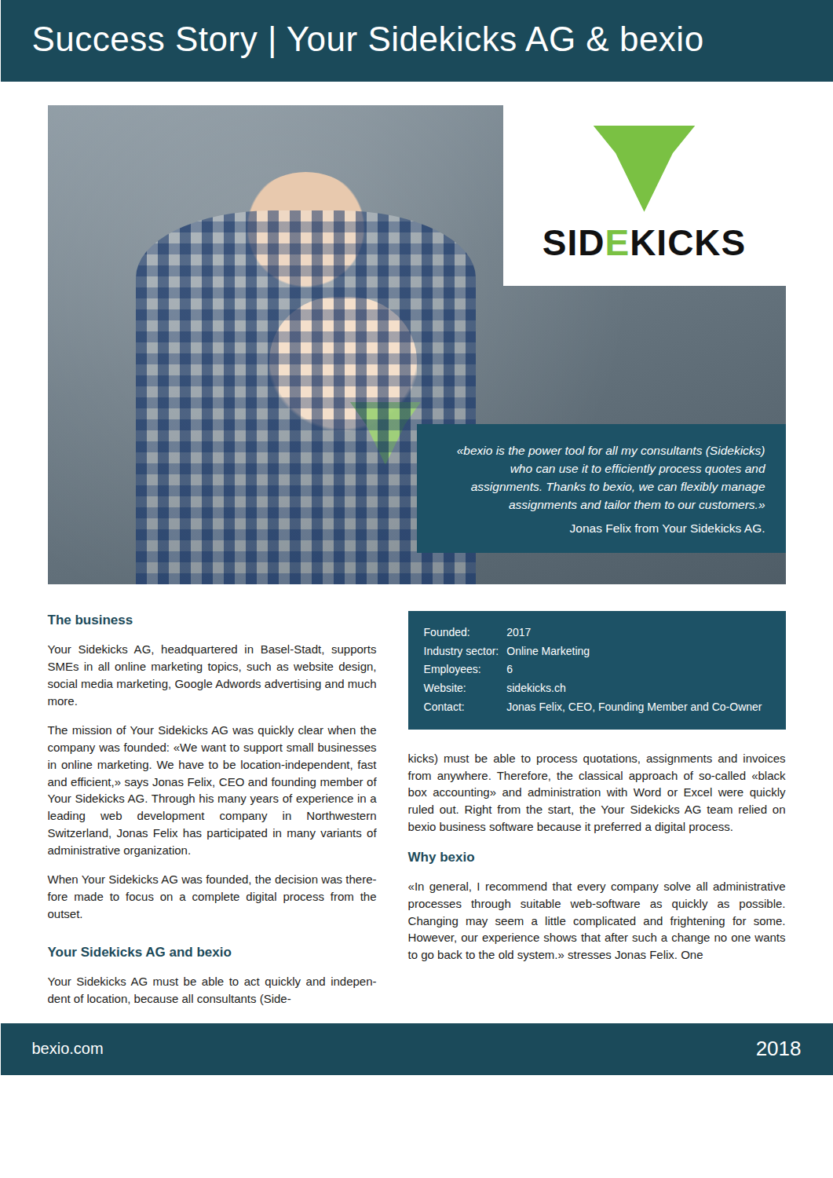Success Story | Your Sidekicks AG & bexio
SIDEKICKS
«bexio is the power tool for all my consultants (Sidekicks) who can use it to efficiently process quotes and assignments. Thanks to bexio, we can flexibly manage assignments and tailor them to our customers.» Jonas Felix from Your Sidekicks AG.
The business
Your Sidekicks AG, headquartered in Basel-Stadt, supports SMEs in all online marketing topics, such as website design, social media marketing, Google Adwords advertising and much more.
The mission of Your Sidekicks AG was quickly clear when the company was founded: «We want to support small businesses in online marketing. We have to be location-independent, fast and efficient,» says Jonas Felix, CEO and founding member of Your Sidekicks AG. Through his many years of experience in a leading web development company in Northwestern Switzerland, Jonas Felix has participated in many variants of administrative organization.
When Your Sidekicks AG was founded, the decision was therefore made to focus on a complete digital process from the outset.
Your Sidekicks AG and bexio
Your Sidekicks AG must be able to act quickly and independent of location, because all consultants (Side-
| Founded: | 2017 |
| Industry sector: | Online Marketing |
| Employees: | 6 |
| Website: | sidekicks.ch |
| Contact: | Jonas Felix, CEO, Founding Member and Co-Owner |
kicks) must be able to process quotations, assignments and invoices from anywhere. Therefore, the classical approach of so-called «black box accounting» and administration with Word or Excel were quickly ruled out. Right from the start, the Your Sidekicks AG team relied on bexio business software because it preferred a digital process.
Why bexio
«In general, I recommend that every company solve all administrative processes through suitable web-software as quickly as possible. Changing may seem a little complicated and frightening for some. However, our experience shows that after such a change no one wants to go back to the old system.» stresses Jonas Felix. One
bexio.com 2018